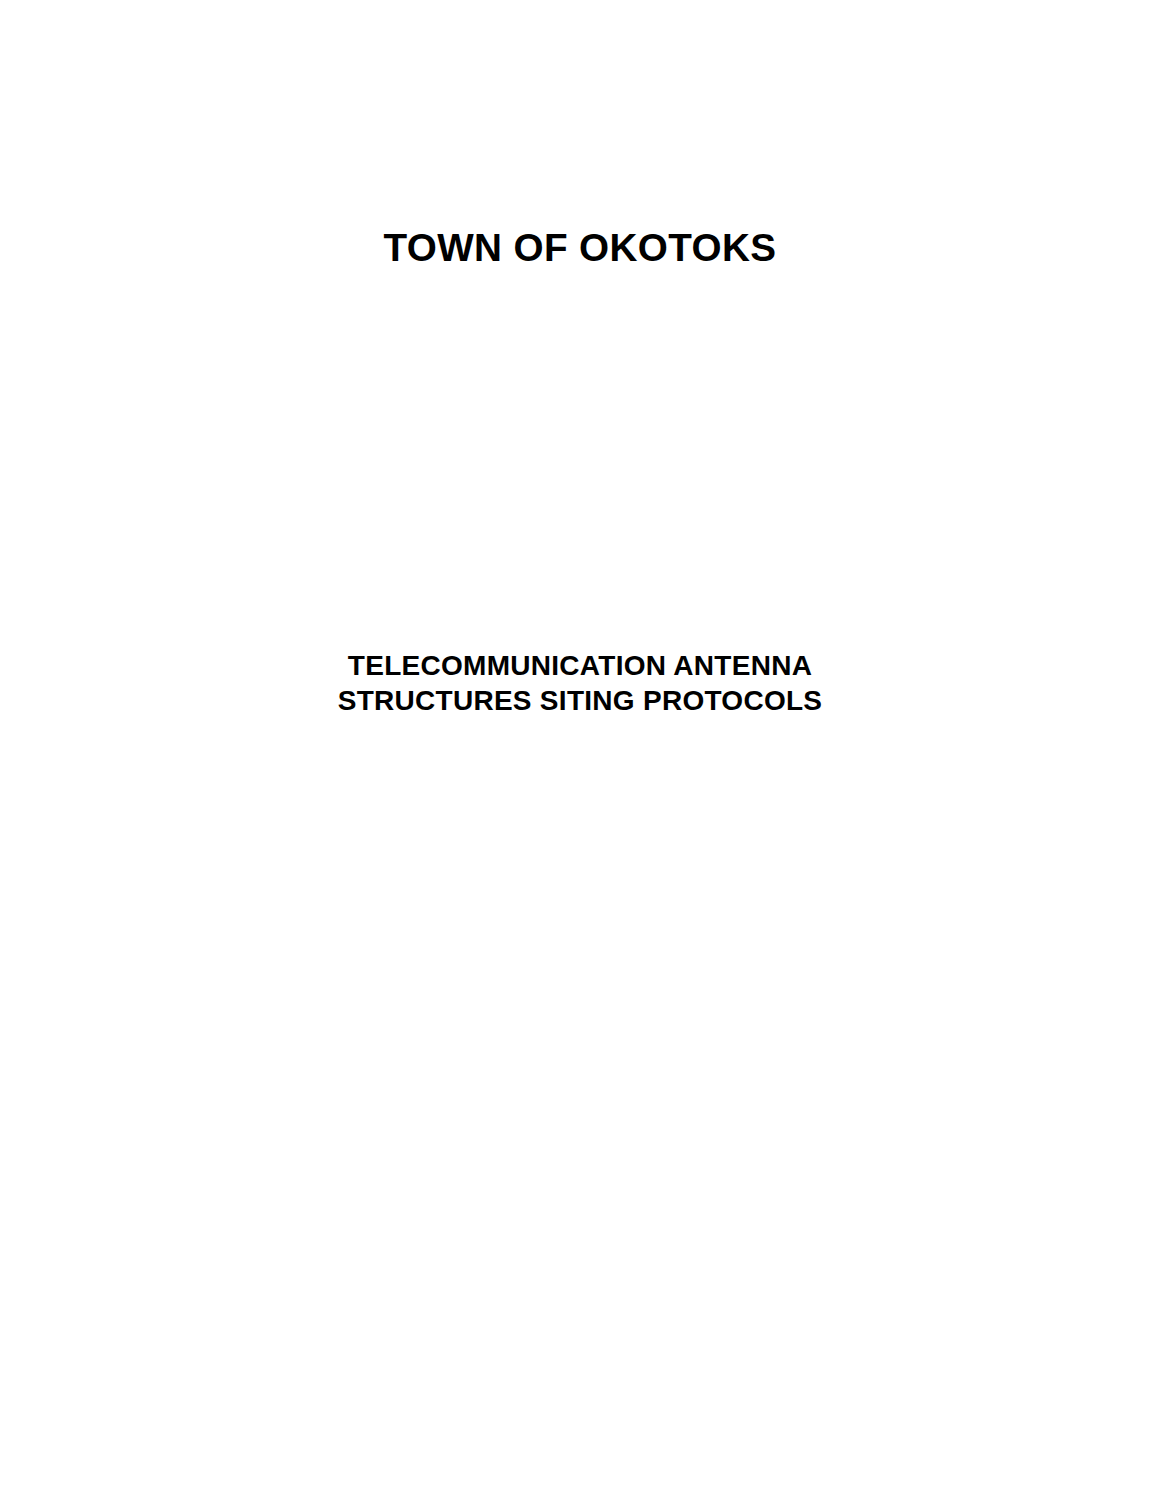TOWN OF OKOTOKS
TELECOMMUNICATION ANTENNA
STRUCTURES SITING PROTOCOLS